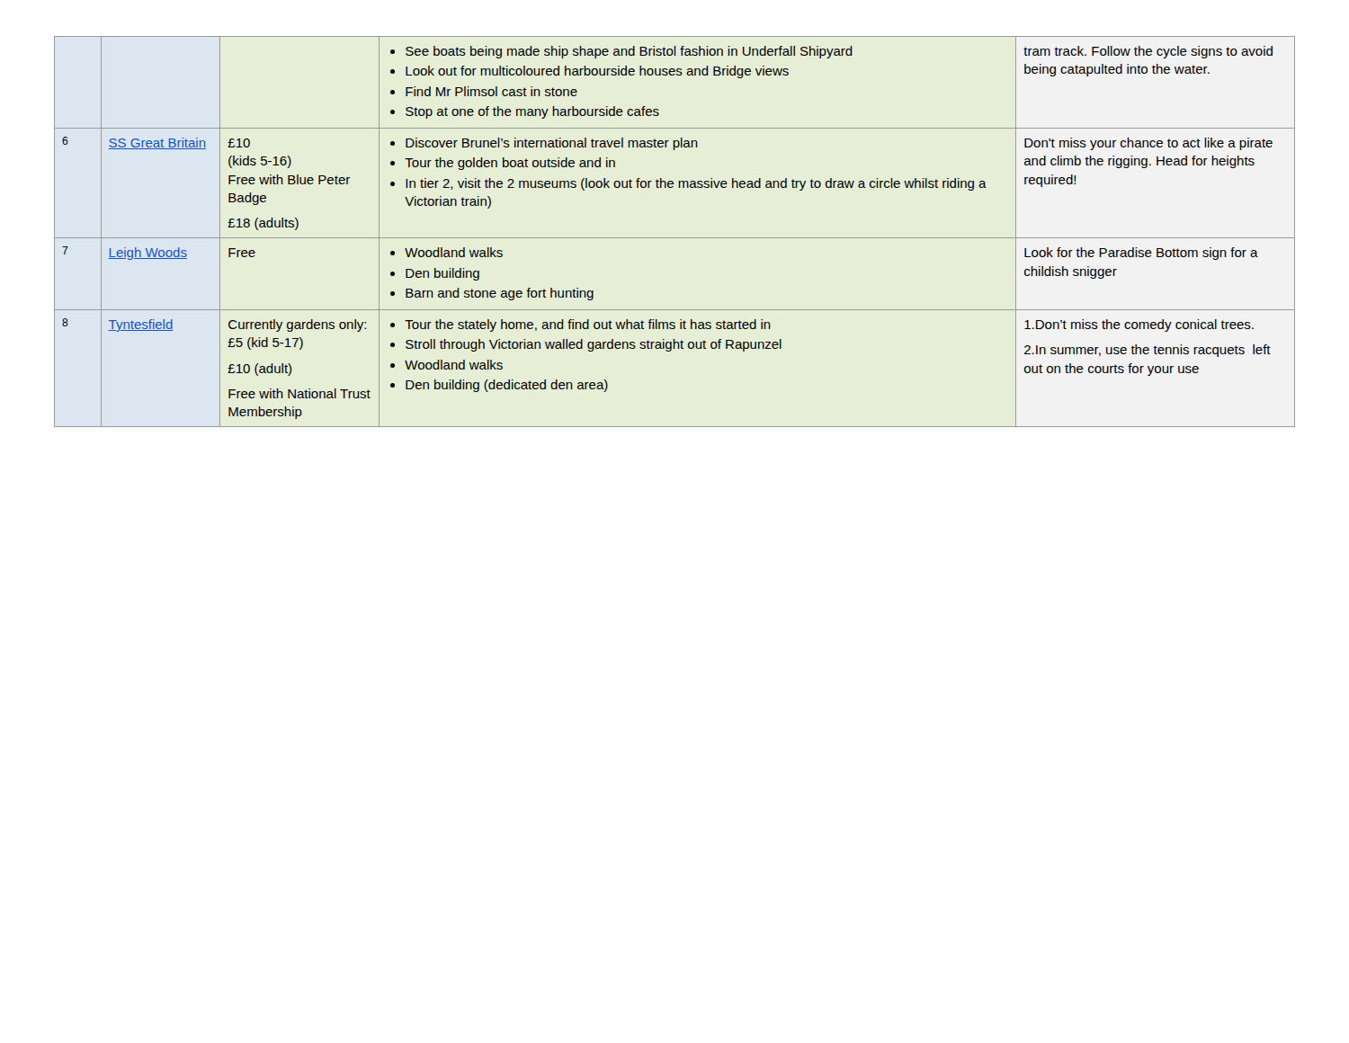| | | | See boats being made ship shape and Bristol fashion in Underfall Shipyard Look out for multicoloured harbourside houses and Bridge views Find Mr Plimsol cast in stone Stop at one of the many harbourside cafes | tram track. Follow the cycle signs to avoid being catapulted into the water. |
| 6 | SS Great Britain | £10 (kids 5-16) Free with Blue Peter Badge £18 (adults) | Discover Brunel’s international travel master plan Tour the golden boat outside and in In tier 2, visit the 2 museums (look out for the massive head and try to draw a circle whilst riding a Victorian train) | Don't miss your chance to act like a pirate and climb the rigging. Head for heights required! |
| 7 | Leigh Woods | Free | Woodland walks Den building Barn and stone age fort hunting | Look for the Paradise Bottom sign for a childish snigger |
| 8 | Tyntesfield | Currently gardens only: £5 (kid 5-17) £10 (adult) Free with National Trust Membership | Tour the stately home, and find out what films it has started in Stroll through Victorian walled gardens straight out of Rapunzel Woodland walks Den building (dedicated den area) | 1.Don’t miss the comedy conical trees. 2.In summer, use the tennis racquets left out on the courts for your use |